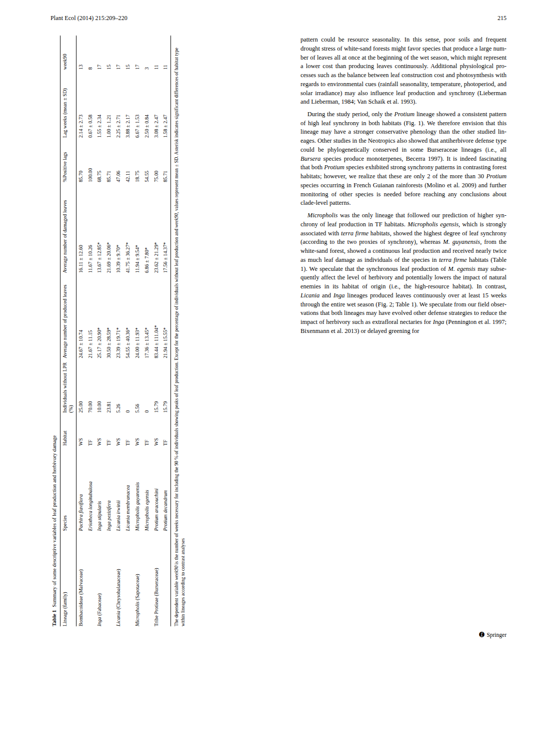Plant Ecol (2014) 215:209–220
215
Table 1 Summary of some descriptive variables of leaf production and herbivory damage
| Lineage (family) | Species | Habitat | Individuals without LPR (%) | Average number of produced leaves | Average number of damaged leaves | %Positive lags | Lag weeks (mean ± SD) | week90 |
| --- | --- | --- | --- | --- | --- | --- | --- | --- |
| Bombacoideae (Malvaceae) | Pachira flaviflora | WS | 25.00 | 24.67 ± 10.74 | 16.11 ± 12.60 | 85.70 | 2.14 ± 2.73 | 13 |
| | Eriotheca longitubulosa | TF | 70.00 | 21.67 ± 11.15 | 11.67 ± 10.26 | 100.00 | 0.67 ± 0.58 | 8 |
| Inga (Fabaceae) | Inga stipularis | WS | 10.00 | 25.17 ± 20.90* | 13.67 ± 12.85* | 68.75 | 1.55 ± 2.34 | 17 |
| | Inga pezizifera | TF | 23.81 | 30.50 ± 28.59* | 21.69 ± 20.06* | 85.71 | 1.00 ± 1.21 | 15 |
| Licania (Chrysobalanaceae) | Licania irwinii | WS | 5.26 | 23.39 ± 19.71* | 10.39 ± 9.70* | 47.06 | 2.25 ± 2.71 | 17 |
| | Licania membranacea | TF | 0 | 54.55 ± 40.36* | 41.75 ± 36.27* | 42.11 | 3.88 ± 2.17 | 15 |
| Micropholis (Sapotaceae) | Micropholis guyanensis | WS | 5.56 | 24.00 ± 11.93* | 11.94 ± 9.54* | 18.75 | 6.67 ± 1.53 | 17 |
| | Micropholis egensis | TF | 0 | 17.36 ± 13.45* | 6.86 ± 7.80* | 54.55 | 2.50 ± 0.84 | 3 |
| Tribe Protieae (Burseraceae) | Protium aracouchini | WS | 15.79 | 83.44 ± 111.04* | 23.62 ± 21.29* | 75.00 | 3.08 ± 2.47 | 11 |
| | Protium decandrum | TF | 15.79 | 21.94 ± 15.55* | 17.56 ± 14.37* | 85.71 | 1.58 ± 2.47 | 11 |
The dependent variable week90 is the number of weeks necessary for including the 90 % of individuals showing peaks of leaf production. Except for the percentage of individuals without leaf production and week90, values represent mean ± SD. Asterisk indicates significant differences of habitat type within lineages according to contrast analyses
pattern could be resource seasonality. In this sense, poor soils and frequent drought stress of white-sand forests might favor species that produce a large number of leaves all at once at the beginning of the wet season, which might represent a lower cost than producing leaves continuously. Additional physiological processes such as the balance between leaf construction cost and photosynthesis with regards to environmental cues (rainfall seasonality, temperature, photoperiod, and solar irradiance) may also influence leaf production and synchrony (Lieberman and Lieberman, 1984; Van Schaik et al. 1993).
During the study period, only the Protium lineage showed a consistent pattern of high leaf synchrony in both habitats (Fig. 1). We therefore envision that this lineage may have a stronger conservative phenology than the other studied lineages. Other studies in the Neotropics also showed that antiherbivore defense type could be phylogenetically conserved in some Burseraceae lineages (i.e., all Bursera species produce monoterpenes, Becerra 1997). It is indeed fascinating that both Protium species exhibited strong synchrony patterns in contrasting forest habitats; however, we realize that these are only 2 of the more than 30 Protium species occurring in French Guianan rainforests (Molino et al. 2009) and further monitoring of other species is needed before reaching any conclusions about clade-level patterns.
Micropholis was the only lineage that followed our prediction of higher synchrony of leaf production in TF habitats. Micropholis egensis, which is strongly associated with terra firme habitats, showed the highest degree of leaf synchrony (according to the two proxies of synchrony), whereas M. guyanensis, from the white-sand forest, showed a continuous leaf production and received nearly twice as much leaf damage as individuals of the species in terra firme habitats (Table 1). We speculate that the synchronous leaf production of M. egensis may subsequently affect the level of herbivory and potentially lowers the impact of natural enemies in its habitat of origin (i.e., the high-resource habitat). In contrast, Licania and Inga lineages produced leaves continuously over at least 15 weeks through the entire wet season (Fig. 2; Table 1). We speculate from our field observations that both lineages may have evolved other defense strategies to reduce the impact of herbivory such as extrafloral nectaries for Inga (Pennington et al. 1997; Bixenmann et al. 2013) or delayed greening for
➊ Springer